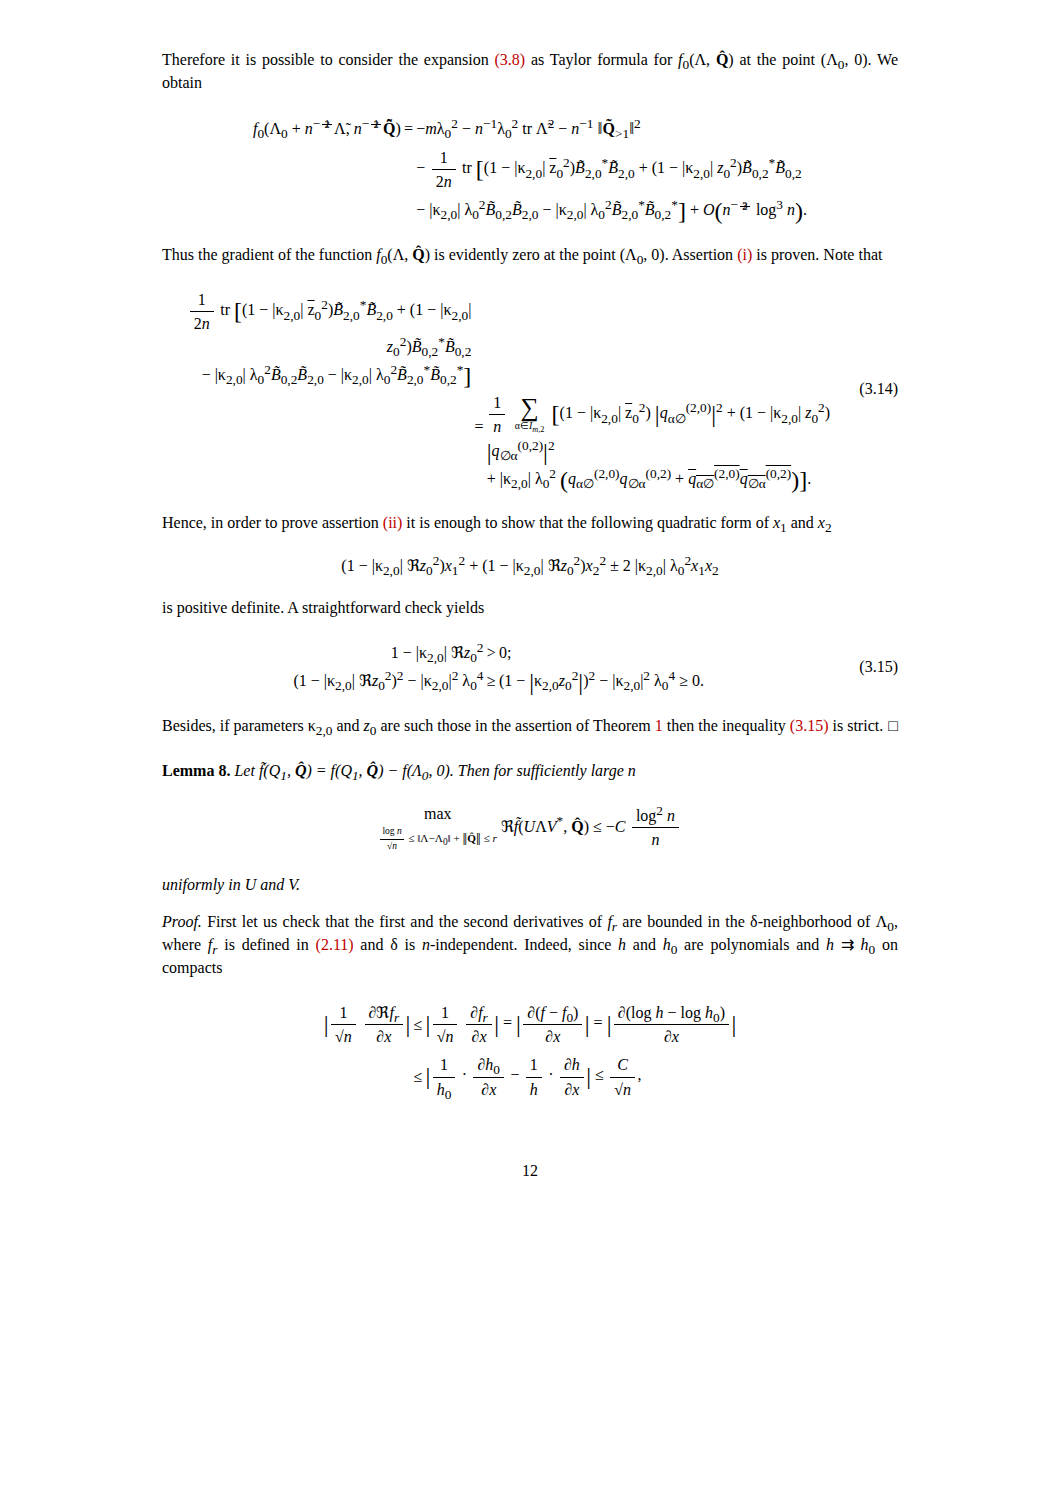Therefore it is possible to consider the expansion (3.8) as Taylor formula for f0(Λ, Q̂) at the point (Λ0, 0). We obtain
| f 0 (Λ 0 + n − 1 2 Λ̃, n − 1 2 Q̂̃ ) | = | − m λ 0 2 − n −1 λ 0 2 tr Λ̃ 2 − n −1 ‖ Q̃ >1 ‖ 2 |
| | | − 1 2 n tr [ (1 − /κ 2,0 / z 0 2 ) B̃ 2,0 * B̃ 2,0 + (1 − /κ 2,0 / z 0 2 ) B̃ 0,2 * B̃ 0,2 |
| | | − /κ 2,0 / λ 0 2 B̃ 0,2 B̃ 2,0 − /κ 2,0 / λ 0 2 B̃ 2,0 * B̃ 0,2 * ] + O ( n − 3 2 log 3 n ) . |
Thus the gradient of the function f0(Λ, Q̂) is evidently zero at the point (Λ0, 0). Assertion (i) is proven. Note that
| 1 2 n tr [ (1 − /κ 2,0 / z 0 2 ) B̃ 2,0 * B̃ 2,0 + (1 − /κ 2,0 / z 0 2 ) B̃ 0,2 * B̃ 0,2 | | |
| − /κ 2,0 / λ 0 2 B̃ 0,2 B̃ 2,0 − /κ 2,0 / λ 0 2 B̃ 2,0 * B̃ 0,2 * ] | | |
| | = | 1 n ∑ α∈ I m ,2 [ (1 − /κ 2,0 / z 0 2 ) / q α∅ (2,0) / 2 + (1 − /κ 2,0 / z 0 2 ) / q ∅α (0,2) / 2 |
| | | + /κ 2,0 / λ 0 2 ( q α∅ (2,0) q ∅α (0,2) + q α∅ (2,0) q ∅α (0,2) ) ] . |
(3.14)
Hence, in order to prove assertion (ii) it is enough to show that the following quadratic form of x1 and x2
(1 − |κ2,0| ℜz02)x12 + (1 − |κ2,0| ℜz02)x22 ± 2 |κ2,0| λ02x1x2
is positive definite. A straightforward check yields
| 1 − /κ 2,0 / ℜ z 0 2 | > | 0; |
| (1 − /κ 2,0 / ℜ z 0 2 ) 2 − /κ 2,0 / 2 λ 0 4 | ≥ | (1 − / κ 2,0 z 0 2 / ) 2 − /κ 2,0 / 2 λ 0 4 ≥ 0. |
(3.15)
Besides, if parameters κ2,0 and z0 are such those in the assertion of Theorem 1 then the inequality (3.15) is strict. □
Lemma 8. Let f̃(Q1, Q̂) = f(Q1, Q̂) − f(Λ0, 0). Then for sufficiently large n
max log n√n ≤ ‖Λ−Λ0‖ + ‖Q̂‖ ≤ r ℜf̃(UΛV*, Q̂) ≤ −C log2 n n
uniformly in U and V.
Proof. First let us check that the first and the second derivatives of fr are bounded in the δ-neighborhood of Λ0, where fr is defined in (2.11) and δ is n-independent. Indeed, since h and h0 are polynomials and h ⇉ h0 on compacts
| / 1 √ n ∂ℜ f r ∂ x / | ≤ | / 1 √ n ∂ f r ∂ x / = / ∂( f − f 0 ) ∂ x / = / ∂(log h − log h 0 ) ∂ x / |
| | ≤ | / 1 h 0 · ∂ h 0 ∂ x − 1 h · ∂ h ∂ x / ≤ C √ n , |
12